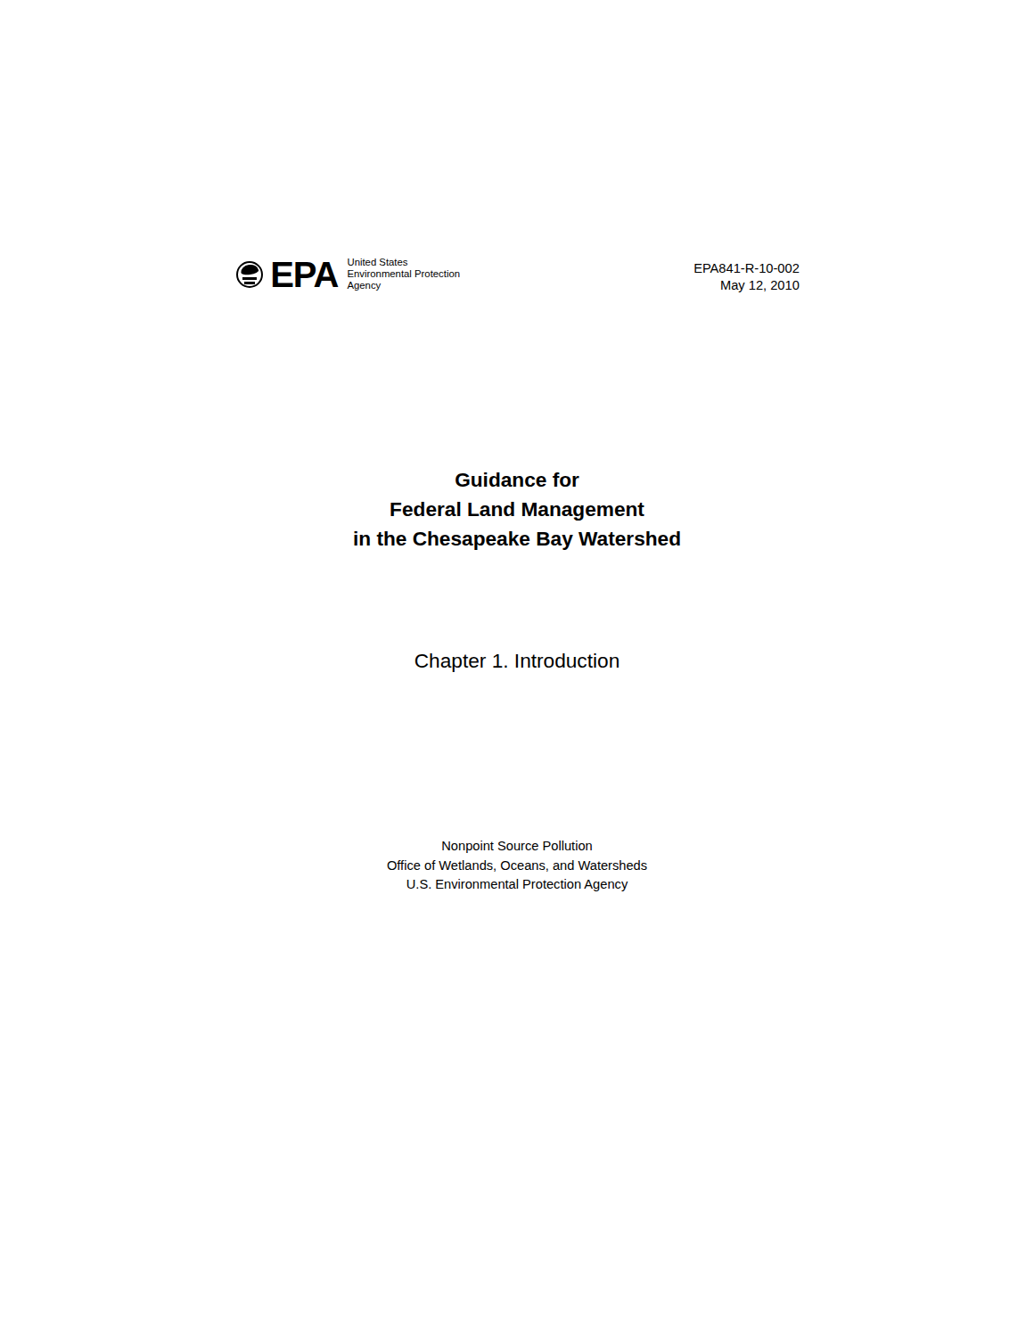EPA
United States Environmental Protection Agency
EPA841-R-10-002
May 12, 2010
Guidance for
Federal Land Management
in the Chesapeake Bay Watershed
Chapter 1. Introduction
Nonpoint Source Pollution
Office of Wetlands, Oceans, and Watersheds
U.S. Environmental Protection Agency